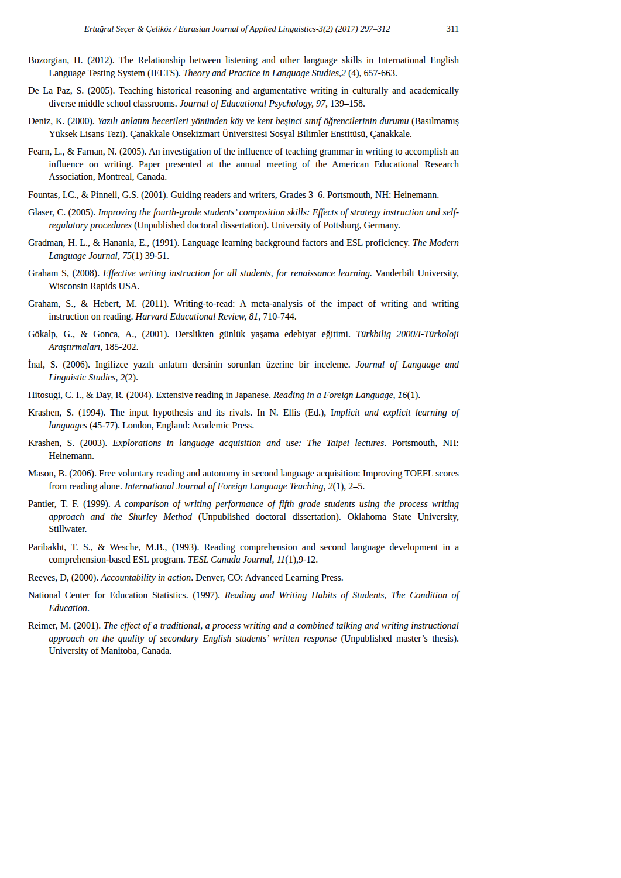311 Ertuğrul Seçer & Çeliköz / Eurasian Journal of Applied Linguistics-3(2) (2017) 297–312
Bozorgian, H. (2012). The Relationship between listening and other language skills in International English Language Testing System (IELTS). Theory and Practice in Language Studies,2 (4), 657-663.
De La Paz, S. (2005). Teaching historical reasoning and argumentative writing in culturally and academically diverse middle school classrooms. Journal of Educational Psychology, 97, 139–158.
Deniz, K. (2000). Yazılı anlatım becerileri yönünden köy ve kent beşinci sınıf öğrencilerinin durumu (Basılmamış Yüksek Lisans Tezi). Çanakkale Onsekizmart Üniversitesi Sosyal Bilimler Enstitüsü, Çanakkale.
Fearn, L., & Farnan, N. (2005). An investigation of the influence of teaching grammar in writing to accomplish an influence on writing. Paper presented at the annual meeting of the American Educational Research Association, Montreal, Canada.
Fountas, I.C., & Pinnell, G.S. (2001). Guiding readers and writers, Grades 3–6. Portsmouth, NH: Heinemann.
Glaser, C. (2005). Improving the fourth-grade students’ composition skills: Effects of strategy instruction and self-regulatory procedures (Unpublished doctoral dissertation). University of Pottsburg, Germany.
Gradman, H. L., & Hanania, E., (1991). Language learning background factors and ESL proficiency. The Modern Language Journal, 75(1) 39-51.
Graham S, (2008). Effective writing instruction for all students, for renaissance learning. Vanderbilt University, Wisconsin Rapids USA.
Graham, S., & Hebert, M. (2011). Writing-to-read: A meta-analysis of the impact of writing and writing instruction on reading. Harvard Educational Review, 81, 710-744.
Gökalp, G., & Gonca, A., (2001). Derslikten günlük yaşama edebiyat eğitimi. Türkbilig 2000/I-Türkoloji Araştırmaları, 185-202.
İnal, S. (2006). Ingilizce yazılı anlatım dersinin sorunları üzerine bir inceleme. Journal of Language and Linguistic Studies, 2(2).
Hitosugi, C. I., & Day, R. (2004). Extensive reading in Japanese. Reading in a Foreign Language, 16(1).
Krashen, S. (1994). The input hypothesis and its rivals. In N. Ellis (Ed.), Implicit and explicit learning of languages (45-77). London, England: Academic Press.
Krashen, S. (2003). Explorations in language acquisition and use: The Taipei lectures. Portsmouth, NH: Heinemann.
Mason, B. (2006). Free voluntary reading and autonomy in second language acquisition: Improving TOEFL scores from reading alone. International Journal of Foreign Language Teaching, 2(1), 2–5.
Pantier, T. F. (1999). A comparison of writing performance of fifth grade students using the process writing approach and the Shurley Method (Unpublished doctoral dissertation). Oklahoma State University, Stillwater.
Paribakht, T. S., & Wesche, M.B., (1993). Reading comprehension and second language development in a comprehension-based ESL program. TESL Canada Journal, 11(1),9-12.
Reeves, D, (2000). Accountability in action. Denver, CO: Advanced Learning Press.
National Center for Education Statistics. (1997). Reading and Writing Habits of Students, The Condition of Education.
Reimer, M. (2001). The effect of a traditional, a process writing and a combined talking and writing instructional approach on the quality of secondary English students’ written response (Unpublished master’s thesis). University of Manitoba, Canada.